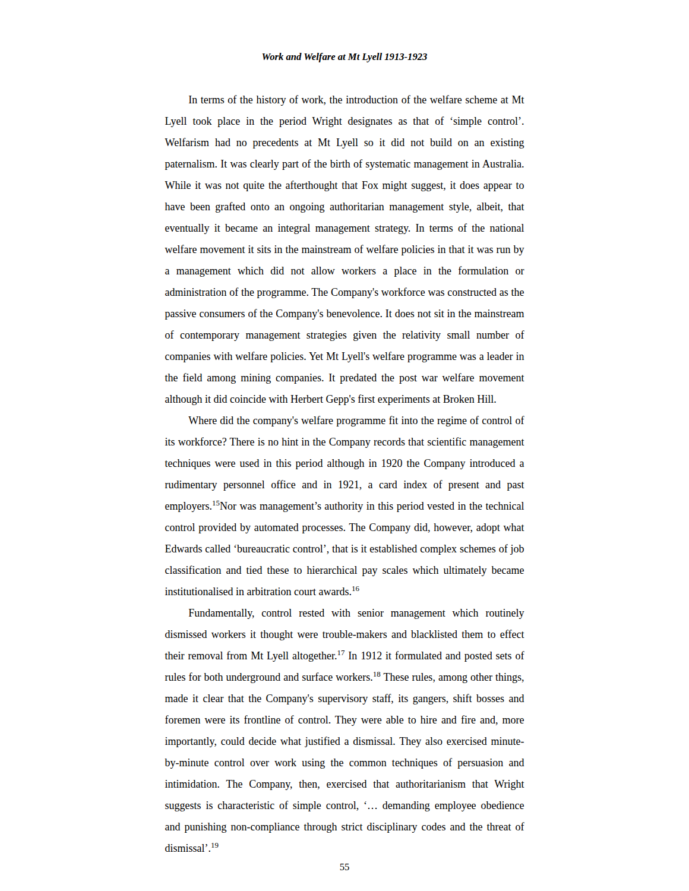Work and Welfare at Mt Lyell 1913-1923
In terms of the history of work, the introduction of the welfare scheme at Mt Lyell took place in the period Wright designates as that of ‘simple control’. Welfarism had no precedents at Mt Lyell so it did not build on an existing paternalism. It was clearly part of the birth of systematic management in Australia. While it was not quite the afterthought that Fox might suggest, it does appear to have been grafted onto an ongoing authoritarian management style, albeit, that eventually it became an integral management strategy. In terms of the national welfare movement it sits in the mainstream of welfare policies in that it was run by a management which did not allow workers a place in the formulation or administration of the programme. The Company's workforce was constructed as the passive consumers of the Company's benevolence. It does not sit in the mainstream of contemporary management strategies given the relativity small number of companies with welfare policies. Yet Mt Lyell's welfare programme was a leader in the field among mining companies. It predated the post war welfare movement although it did coincide with Herbert Gepp's first experiments at Broken Hill.
Where did the company's welfare programme fit into the regime of control of its workforce? There is no hint in the Company records that scientific management techniques were used in this period although in 1920 the Company introduced a rudimentary personnel office and in 1921, a card index of present and past employers.15Nor was management’s authority in this period vested in the technical control provided by automated processes. The Company did, however, adopt what Edwards called ‘bureaucratic control’, that is it established complex schemes of job classification and tied these to hierarchical pay scales which ultimately became institutionalised in arbitration court awards.16
Fundamentally, control rested with senior management which routinely dismissed workers it thought were trouble-makers and blacklisted them to effect their removal from Mt Lyell altogether.17 In 1912 it formulated and posted sets of rules for both underground and surface workers.18 These rules, among other things, made it clear that the Company's supervisory staff, its gangers, shift bosses and foremen were its frontline of control. They were able to hire and fire and, more importantly, could decide what justified a dismissal. They also exercised minute-by-minute control over work using the common techniques of persuasion and intimidation. The Company, then, exercised that authoritarianism that Wright suggests is characteristic of simple control, ‘… demanding employee obedience and punishing non-compliance through strict disciplinary codes and the threat of dismissal’.19
55